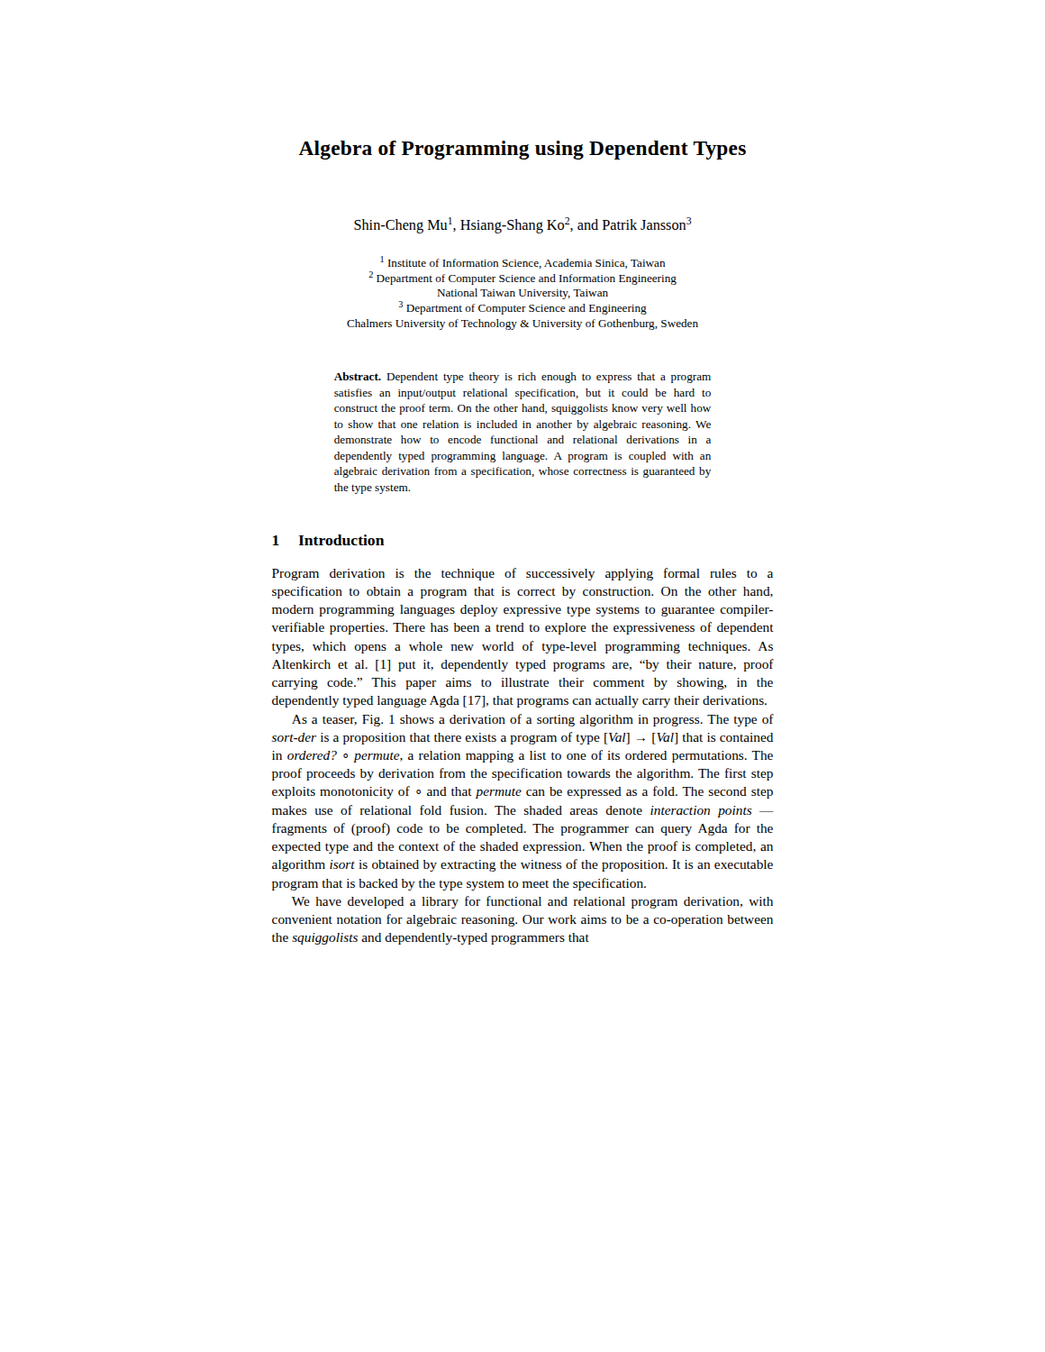Algebra of Programming using Dependent Types
Shin-Cheng Mu1, Hsiang-Shang Ko2, and Patrik Jansson3
1 Institute of Information Science, Academia Sinica, Taiwan
2 Department of Computer Science and Information Engineering
National Taiwan University, Taiwan
3 Department of Computer Science and Engineering
Chalmers University of Technology & University of Gothenburg, Sweden
Abstract. Dependent type theory is rich enough to express that a program satisfies an input/output relational specification, but it could be hard to construct the proof term. On the other hand, squiggolists know very well how to show that one relation is included in another by algebraic reasoning. We demonstrate how to encode functional and relational derivations in a dependently typed programming language. A program is coupled with an algebraic derivation from a specification, whose correctness is guaranteed by the type system.
1 Introduction
Program derivation is the technique of successively applying formal rules to a specification to obtain a program that is correct by construction. On the other hand, modern programming languages deploy expressive type systems to guarantee compiler-verifiable properties. There has been a trend to explore the expressiveness of dependent types, which opens a whole new world of type-level programming techniques. As Altenkirch et al. [1] put it, dependently typed programs are, “by their nature, proof carrying code.” This paper aims to illustrate their comment by showing, in the dependently typed language Agda [17], that programs can actually carry their derivations.
As a teaser, Fig. 1 shows a derivation of a sorting algorithm in progress. The type of sort-der is a proposition that there exists a program of type [Val] → [Val] that is contained in ordered? ∘ permute, a relation mapping a list to one of its ordered permutations. The proof proceeds by derivation from the specification towards the algorithm. The first step exploits monotonicity of ∘ and that permute can be expressed as a fold. The second step makes use of relational fold fusion. The shaded areas denote interaction points — fragments of (proof) code to be completed. The programmer can query Agda for the expected type and the context of the shaded expression. When the proof is completed, an algorithm isort is obtained by extracting the witness of the proposition. It is an executable program that is backed by the type system to meet the specification.
We have developed a library for functional and relational program derivation, with convenient notation for algebraic reasoning. Our work aims to be a co-operation between the squiggolists and dependently-typed programmers that